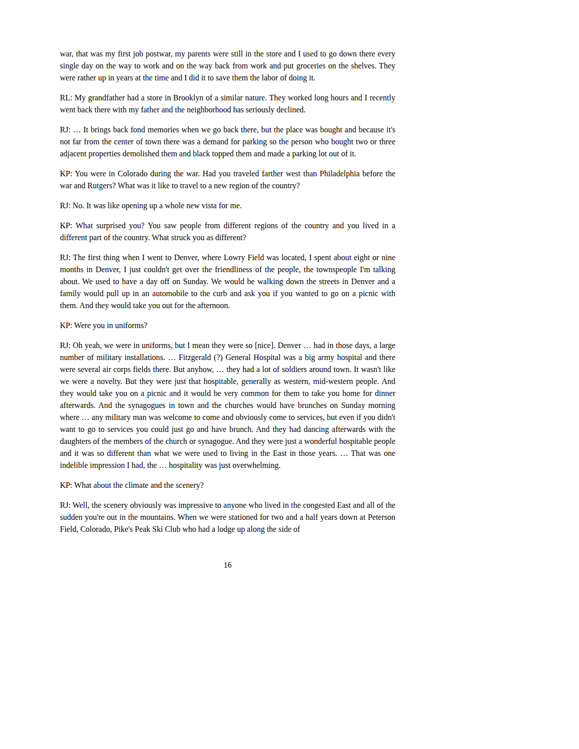war, that was my first job postwar, my parents were still in the store and I used to go down there every single day on the way to work and on the way back from work and put groceries on the shelves. They were rather up in years at the time and I did it to save them the labor of doing it.
RL: My grandfather had a store in Brooklyn of a similar nature. They worked long hours and I recently went back there with my father and the neighborhood has seriously declined.
RJ: … It brings back fond memories when we go back there, but the place was bought and because it's not far from the center of town there was a demand for parking so the person who bought two or three adjacent properties demolished them and black topped them and made a parking lot out of it.
KP: You were in Colorado during the war. Had you traveled farther west than Philadelphia before the war and Rutgers? What was it like to travel to a new region of the country?
RJ: No. It was like opening up a whole new vista for me.
KP: What surprised you? You saw people from different regions of the country and you lived in a different part of the country. What struck you as different?
RJ: The first thing when I went to Denver, where Lowry Field was located, I spent about eight or nine months in Denver, I just couldn't get over the friendliness of the people, the townspeople I'm talking about. We used to have a day off on Sunday. We would be walking down the streets in Denver and a family would pull up in an automobile to the curb and ask you if you wanted to go on a picnic with them. And they would take you out for the afternoon.
KP: Were you in uniforms?
RJ: Oh yeah, we were in uniforms, but I mean they were so [nice]. Denver … had in those days, a large number of military installations. … Fitzgerald (?) General Hospital was a big army hospital and there were several air corps fields there. But anyhow, … they had a lot of soldiers around town. It wasn't like we were a novelty. But they were just that hospitable, generally as western, mid-western people. And they would take you on a picnic and it would be very common for them to take you home for dinner afterwards. And the synagogues in town and the churches would have brunches on Sunday morning where … any military man was welcome to come and obviously come to services, but even if you didn't want to go to services you could just go and have brunch. And they had dancing afterwards with the daughters of the members of the church or synagogue. And they were just a wonderful hospitable people and it was so different than what we were used to living in the East in those years. … That was one indelible impression I had, the … hospitality was just overwhelming.
KP: What about the climate and the scenery?
RJ: Well, the scenery obviously was impressive to anyone who lived in the congested East and all of the sudden you're out in the mountains. When we were stationed for two and a half years down at Peterson Field, Colorado, Pike's Peak Ski Club who had a lodge up along the side of
16